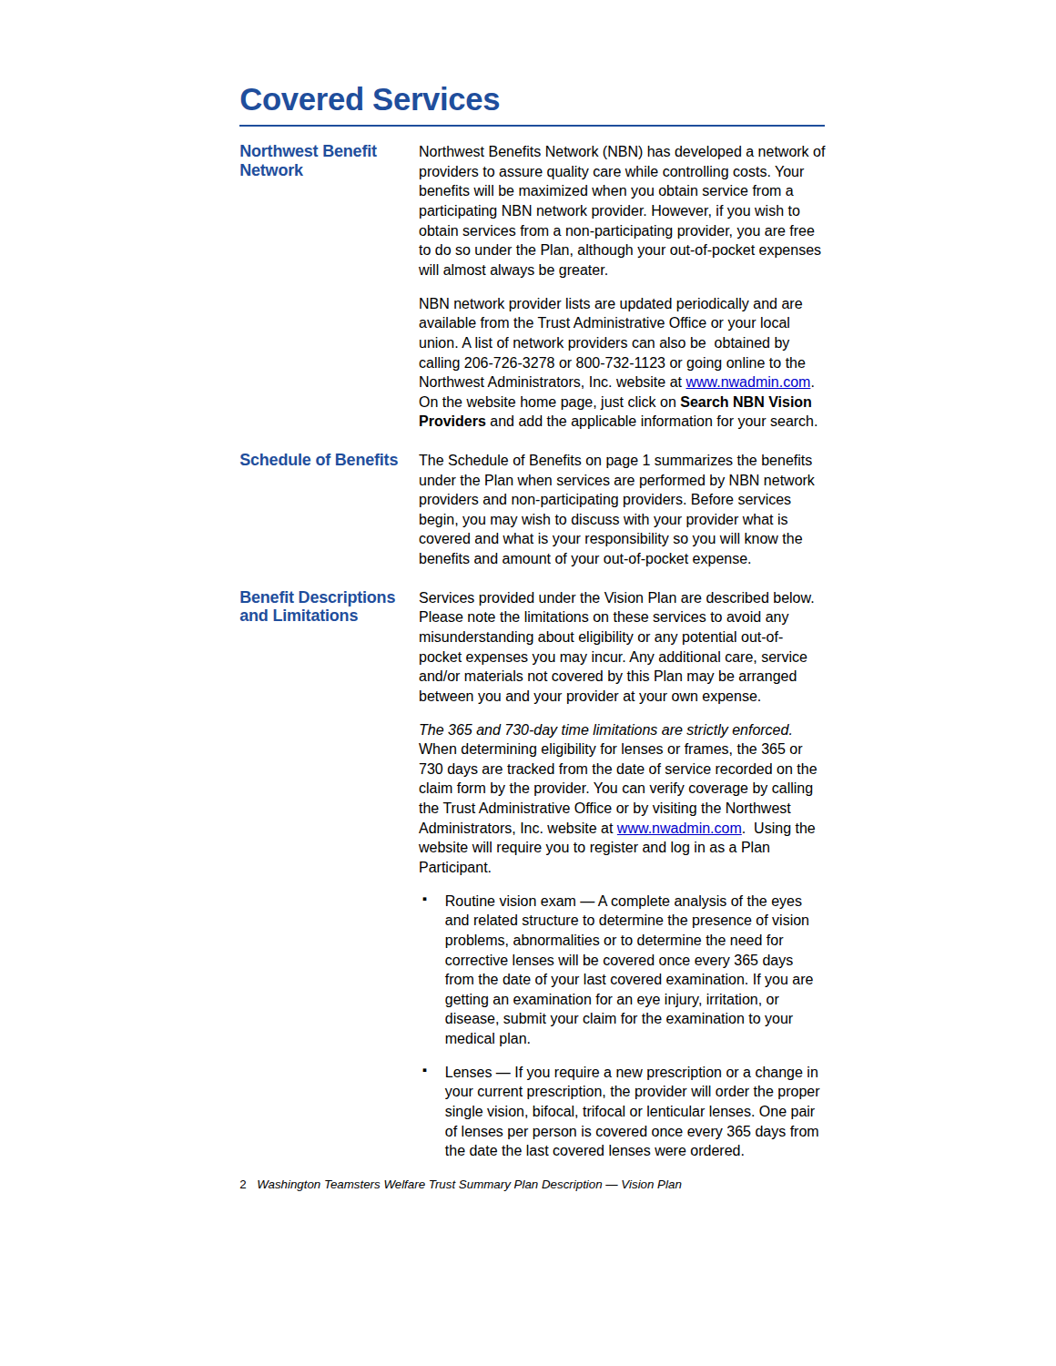Covered Services
| Northwest Benefit Network | Northwest Benefits Network (NBN) has developed a network of providers to assure quality care while controlling costs. Your benefits will be maximized when you obtain service from a participating NBN network provider. However, if you wish to obtain services from a non-participating provider, you are free to do so under the Plan, although your out-of-pocket expenses will almost always be greater. NBN network provider lists are updated periodically and are available from the Trust Administrative Office or your local union. A list of network providers can also be obtained by calling 206-726-3278 or 800-732-1123 or going online to the Northwest Administrators, Inc. website at www.nwadmin.com . On the website home page, just click on Search NBN Vision Providers and add the applicable information for your search. |
| Schedule of Benefits | The Schedule of Benefits on page 1 summarizes the benefits under the Plan when services are performed by NBN network providers and non-participating providers. Before services begin, you may wish to discuss with your provider what is covered and what is your responsibility so you will know the benefits and amount of your out-of-pocket expense. |
| Benefit Descriptions and Limitations | Services provided under the Vision Plan are described below. Please note the limitations on these services to avoid any misunderstanding about eligibility or any potential out-of-pocket expenses you may incur. Any additional care, service and/or materials not covered by this Plan may be arranged between you and your provider at your own expense. The 365 and 730-day time limitations are strictly enforced. When determining eligibility for lenses or frames, the 365 or 730 days are tracked from the date of service recorded on the claim form by the provider. You can verify coverage by calling the Trust Administrative Office or by visiting the Northwest Administrators, Inc. website at www.nwadmin.com . Using the website will require you to register and log in as a Plan Participant. Routine vision exam — A complete analysis of the eyes and related structure to determine the presence of vision problems, abnormalities or to determine the need for corrective lenses will be covered once every 365 days from the date of your last covered examination. If you are getting an examination for an eye injury, irritation, or disease, submit your claim for the examination to your medical plan. Lenses — If you require a new prescription or a change in your current prescription, the provider will order the proper single vision, bifocal, trifocal or lenticular lenses. One pair of lenses per person is covered once every 365 days from the date the last covered lenses were ordered. |
2 Washington Teamsters Welfare Trust Summary Plan Description — Vision Plan